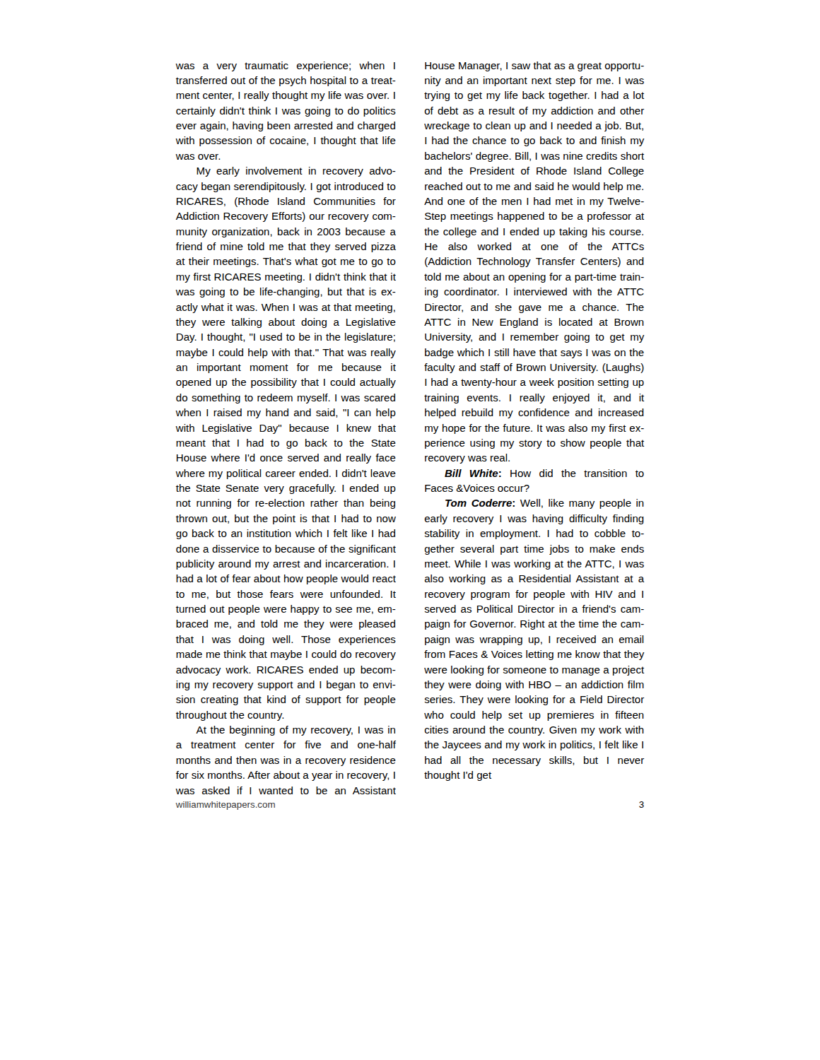was a very traumatic experience; when I transferred out of the psych hospital to a treatment center, I really thought my life was over. I certainly didn't think I was going to do politics ever again, having been arrested and charged with possession of cocaine, I thought that life was over.
My early involvement in recovery advocacy began serendipitously. I got introduced to RICARES, (Rhode Island Communities for Addiction Recovery Efforts) our recovery community organization, back in 2003 because a friend of mine told me that they served pizza at their meetings. That's what got me to go to my first RICARES meeting. I didn't think that it was going to be life-changing, but that is exactly what it was. When I was at that meeting, they were talking about doing a Legislative Day. I thought, "I used to be in the legislature; maybe I could help with that." That was really an important moment for me because it opened up the possibility that I could actually do something to redeem myself. I was scared when I raised my hand and said, "I can help with Legislative Day" because I knew that meant that I had to go back to the State House where I'd once served and really face where my political career ended. I didn't leave the State Senate very gracefully. I ended up not running for re-election rather than being thrown out, but the point is that I had to now go back to an institution which I felt like I had done a disservice to because of the significant publicity around my arrest and incarceration. I had a lot of fear about how people would react to me, but those fears were unfounded. It turned out people were happy to see me, embraced me, and told me they were pleased that I was doing well. Those experiences made me think that maybe I could do recovery advocacy work. RICARES ended up becoming my recovery support and I began to envision creating that kind of support for people throughout the country.
At the beginning of my recovery, I was in a treatment center for five and one-half months and then was in a recovery residence for six months. After about a year in recovery, I was asked if I wanted to be an Assistant House Manager, I saw that as a great opportunity and an important next step for me. I was trying to get my life back together. I had a lot of debt as a result of my addiction and other wreckage to clean up and I needed a job. But, I had the chance to go back to and finish my bachelors' degree. Bill, I was nine credits short and the President of Rhode Island College reached out to me and said he would help me. And one of the men I had met in my Twelve-Step meetings happened to be a professor at the college and I ended up taking his course. He also worked at one of the ATTCs (Addiction Technology Transfer Centers) and told me about an opening for a part-time training coordinator. I interviewed with the ATTC Director, and she gave me a chance. The ATTC in New England is located at Brown University, and I remember going to get my badge which I still have that says I was on the faculty and staff of Brown University. (Laughs) I had a twenty-hour a week position setting up training events. I really enjoyed it, and it helped rebuild my confidence and increased my hope for the future. It was also my first experience using my story to show people that recovery was real.
Bill White: How did the transition to Faces &Voices occur?
Tom Coderre: Well, like many people in early recovery I was having difficulty finding stability in employment. I had to cobble together several part time jobs to make ends meet. While I was working at the ATTC, I was also working as a Residential Assistant at a recovery program for people with HIV and I served as Political Director in a friend's campaign for Governor. Right at the time the campaign was wrapping up, I received an email from Faces & Voices letting me know that they were looking for someone to manage a project they were doing with HBO – an addiction film series. They were looking for a Field Director who could help set up premieres in fifteen cities around the country. Given my work with the Jaycees and my work in politics, I felt like I had all the necessary skills, but I never thought I'd get
williamwhitepapers.com 3